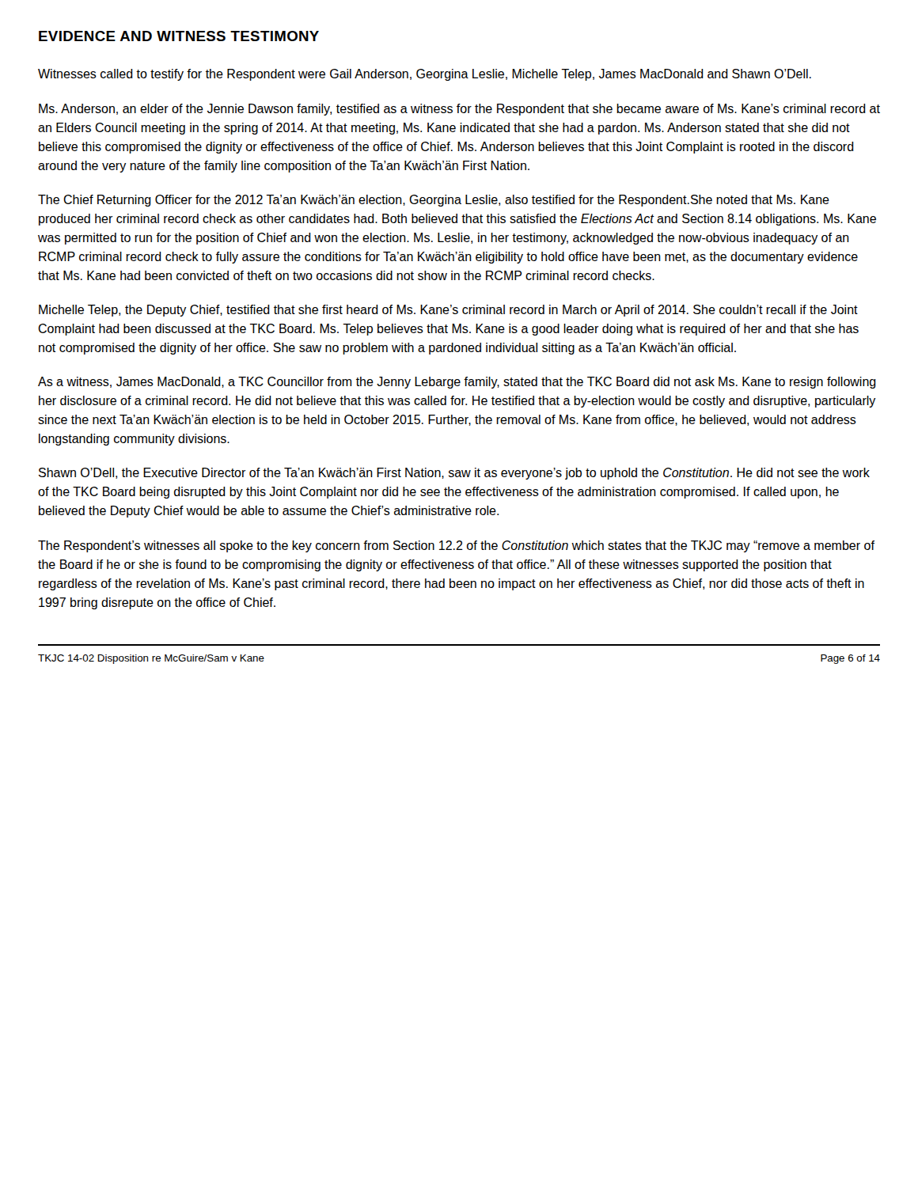EVIDENCE AND WITNESS TESTIMONY
Witnesses called to testify for the Respondent were Gail Anderson, Georgina Leslie, Michelle Telep, James MacDonald and Shawn O’Dell.
Ms. Anderson, an elder of the Jennie Dawson family, testified as a witness for the Respondent that she became aware of Ms. Kane’s criminal record at an Elders Council meeting in the spring of 2014. At that meeting, Ms. Kane indicated that she had a pardon. Ms. Anderson stated that she did not believe this compromised the dignity or effectiveness of the office of Chief. Ms. Anderson believes that this Joint Complaint is rooted in the discord around the very nature of the family line composition of the Ta’an Kwäch’än First Nation.
The Chief Returning Officer for the 2012 Ta’an Kwäch’än election, Georgina Leslie, also testified for the Respondent.She noted that Ms. Kane produced her criminal record check as other candidates had. Both believed that this satisfied the Elections Act and Section 8.14 obligations. Ms. Kane was permitted to run for the position of Chief and won the election. Ms. Leslie, in her testimony, acknowledged the now-obvious inadequacy of an RCMP criminal record check to fully assure the conditions for Ta’an Kwäch’än eligibility to hold office have been met, as the documentary evidence that Ms. Kane had been convicted of theft on two occasions did not show in the RCMP criminal record checks.
Michelle Telep, the Deputy Chief, testified that she first heard of Ms. Kane’s criminal record in March or April of 2014. She couldn’t recall if the Joint Complaint had been discussed at the TKC Board. Ms. Telep believes that Ms. Kane is a good leader doing what is required of her and that she has not compromised the dignity of her office. She saw no problem with a pardoned individual sitting as a Ta’an Kwäch’än official.
As a witness, James MacDonald, a TKC Councillor from the Jenny Lebarge family, stated that the TKC Board did not ask Ms. Kane to resign following her disclosure of a criminal record. He did not believe that this was called for. He testified that a by-election would be costly and disruptive, particularly since the next Ta’an Kwäch’än election is to be held in October 2015. Further, the removal of Ms. Kane from office, he believed, would not address longstanding community divisions.
Shawn O’Dell, the Executive Director of the Ta’an Kwäch’än First Nation, saw it as everyone’s job to uphold the Constitution. He did not see the work of the TKC Board being disrupted by this Joint Complaint nor did he see the effectiveness of the administration compromised. If called upon, he believed the Deputy Chief would be able to assume the Chief’s administrative role.
The Respondent’s witnesses all spoke to the key concern from Section 12.2 of the Constitution which states that the TKJC may “remove a member of the Board if he or she is found to be compromising the dignity or effectiveness of that office.” All of these witnesses supported the position that regardless of the revelation of Ms. Kane’s past criminal record, there had been no impact on her effectiveness as Chief, nor did those acts of theft in 1997 bring disrepute on the office of Chief.
TKJC 14-02 Disposition re McGuire/Sam v Kane Page 6 of 14